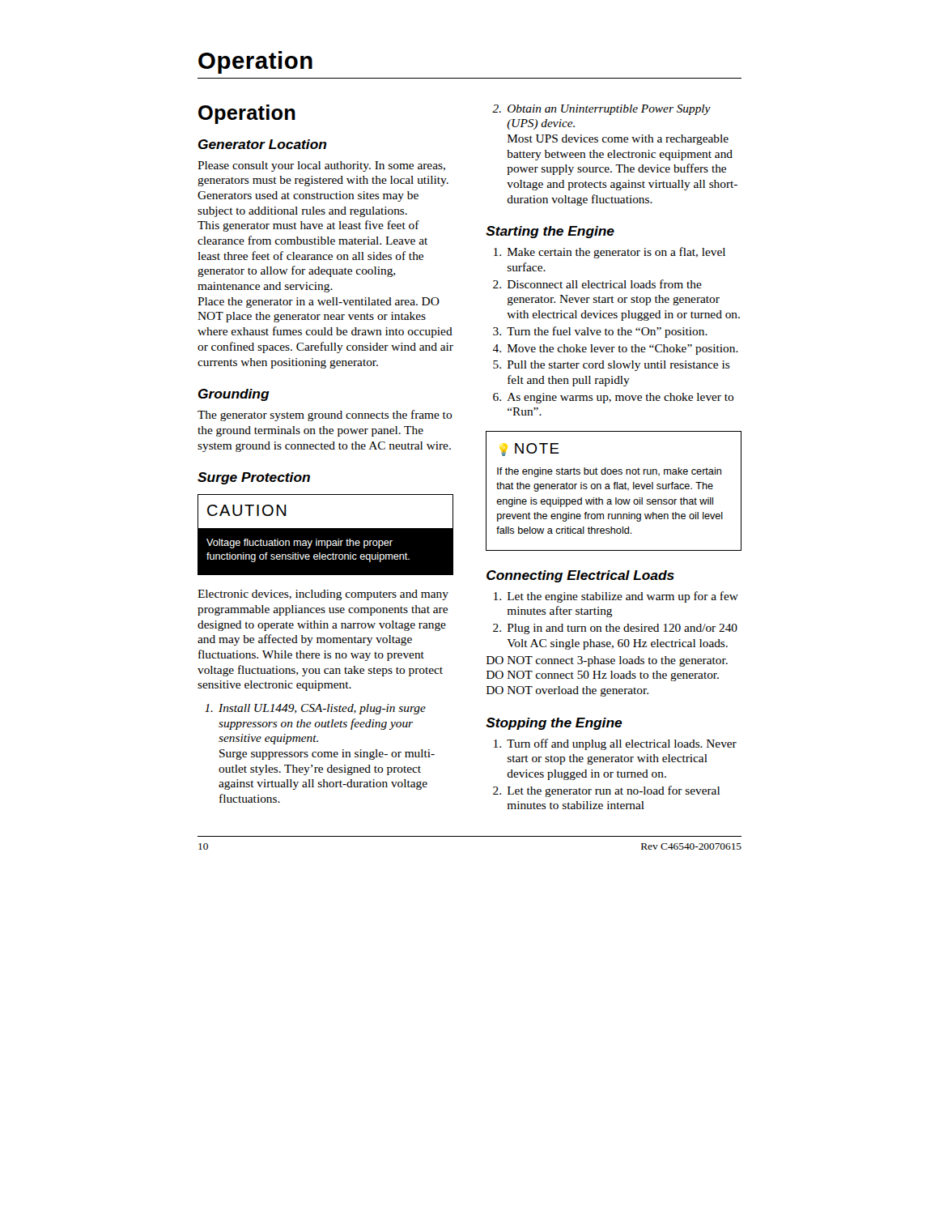Operation
Operation
Generator Location
Please consult your local authority. In some areas, generators must be registered with the local utility.
Generators used at construction sites may be subject to additional rules and regulations.
This generator must have at least five feet of clearance from combustible material. Leave at least three feet of clearance on all sides of the generator to allow for adequate cooling, maintenance and servicing.
Place the generator in a well-ventilated area. DO NOT place the generator near vents or intakes where exhaust fumes could be drawn into occupied or confined spaces. Carefully consider wind and air currents when positioning generator.
Grounding
The generator system ground connects the frame to the ground terminals on the power panel. The system ground is connected to the AC neutral wire.
Surge Protection
CAUTION
Voltage fluctuation may impair the proper functioning of sensitive electronic equipment.
Electronic devices, including computers and many programmable appliances use components that are designed to operate within a narrow voltage range and may be affected by momentary voltage fluctuations. While there is no way to prevent voltage fluctuations, you can take steps to protect sensitive electronic equipment.
Install UL1449, CSA-listed, plug-in surge suppressors on the outlets feeding your sensitive equipment.
Surge suppressors come in single- or multi-outlet styles. They’re designed to protect against virtually all short-duration voltage fluctuations.
Obtain an Uninterruptible Power Supply (UPS) device.
Most UPS devices come with a rechargeable battery between the electronic equipment and power supply source. The device buffers the voltage and protects against virtually all short-duration voltage fluctuations.
Starting the Engine
Make certain the generator is on a flat, level surface.
Disconnect all electrical loads from the generator. Never start or stop the generator with electrical devices plugged in or turned on.
Turn the fuel valve to the “On” position.
Move the choke lever to the “Choke” position.
Pull the starter cord slowly until resistance is felt and then pull rapidly
As engine warms up, move the choke lever to “Run”.
💡NOTE
If the engine starts but does not run, make certain that the generator is on a flat, level surface. The engine is equipped with a low oil sensor that will prevent the engine from running when the oil level falls below a critical threshold.
Connecting Electrical Loads
Let the engine stabilize and warm up for a few minutes after starting
Plug in and turn on the desired 120 and/or 240 Volt AC single phase, 60 Hz electrical loads.
DO NOT connect 3-phase loads to the generator.
DO NOT connect 50 Hz loads to the generator.
DO NOT overload the generator.
Stopping the Engine
Turn off and unplug all electrical loads. Never start or stop the generator with electrical devices plugged in or turned on.
Let the generator run at no-load for several minutes to stabilize internal
10
Rev C46540-20070615